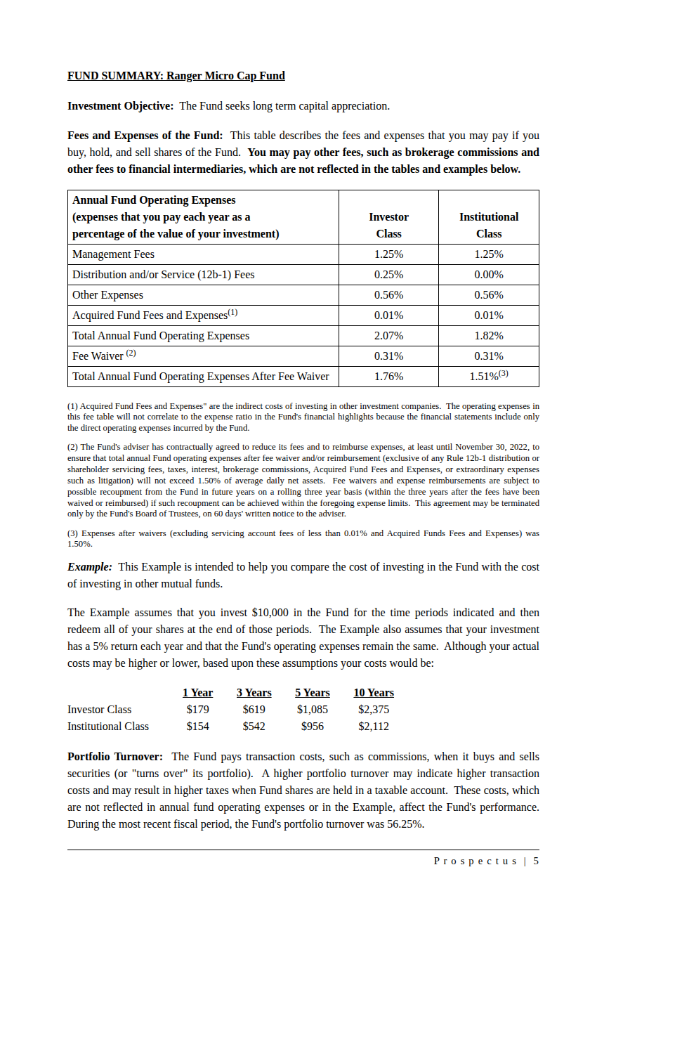FUND SUMMARY: Ranger Micro Cap Fund
Investment Objective: The Fund seeks long term capital appreciation.
Fees and Expenses of the Fund: This table describes the fees and expenses that you may pay if you buy, hold, and sell shares of the Fund. You may pay other fees, such as brokerage commissions and other fees to financial intermediaries, which are not reflected in the tables and examples below.
| Annual Fund Operating Expenses (expenses that you pay each year as a percentage of the value of your investment) | Investor Class | Institutional Class |
| --- | --- | --- |
| Management Fees | 1.25% | 1.25% |
| Distribution and/or Service (12b-1) Fees | 0.25% | 0.00% |
| Other Expenses | 0.56% | 0.56% |
| Acquired Fund Fees and Expenses (1) | 0.01% | 0.01% |
| Total Annual Fund Operating Expenses | 2.07% | 1.82% |
| Fee Waiver (2) | 0.31% | 0.31% |
| Total Annual Fund Operating Expenses After Fee Waiver | 1.76% | 1.51% (3) |
(1) Acquired Fund Fees and Expenses" are the indirect costs of investing in other investment companies. The operating expenses in this fee table will not correlate to the expense ratio in the Fund's financial highlights because the financial statements include only the direct operating expenses incurred by the Fund.
(2) The Fund's adviser has contractually agreed to reduce its fees and to reimburse expenses, at least until November 30, 2022, to ensure that total annual Fund operating expenses after fee waiver and/or reimbursement (exclusive of any Rule 12b-1 distribution or shareholder servicing fees, taxes, interest, brokerage commissions, Acquired Fund Fees and Expenses, or extraordinary expenses such as litigation) will not exceed 1.50% of average daily net assets. Fee waivers and expense reimbursements are subject to possible recoupment from the Fund in future years on a rolling three year basis (within the three years after the fees have been waived or reimbursed) if such recoupment can be achieved within the foregoing expense limits. This agreement may be terminated only by the Fund's Board of Trustees, on 60 days' written notice to the adviser.
(3) Expenses after waivers (excluding servicing account fees of less than 0.01% and Acquired Funds Fees and Expenses) was 1.50%.
Example: This Example is intended to help you compare the cost of investing in the Fund with the cost of investing in other mutual funds.
The Example assumes that you invest $10,000 in the Fund for the time periods indicated and then redeem all of your shares at the end of those periods. The Example also assumes that your investment has a 5% return each year and that the Fund's operating expenses remain the same. Although your actual costs may be higher or lower, based upon these assumptions your costs would be:
| | 1 Year | 3 Years | 5 Years | 10 Years |
| --- | --- | --- | --- | --- |
| Investor Class | $179 | $619 | $1,085 | $2,375 |
| Institutional Class | $154 | $542 | $956 | $2,112 |
Portfolio Turnover: The Fund pays transaction costs, such as commissions, when it buys and sells securities (or "turns over" its portfolio). A higher portfolio turnover may indicate higher transaction costs and may result in higher taxes when Fund shares are held in a taxable account. These costs, which are not reflected in annual fund operating expenses or in the Example, affect the Fund's performance. During the most recent fiscal period, the Fund's portfolio turnover was 56.25%.
P r o s p e c t u s | 5